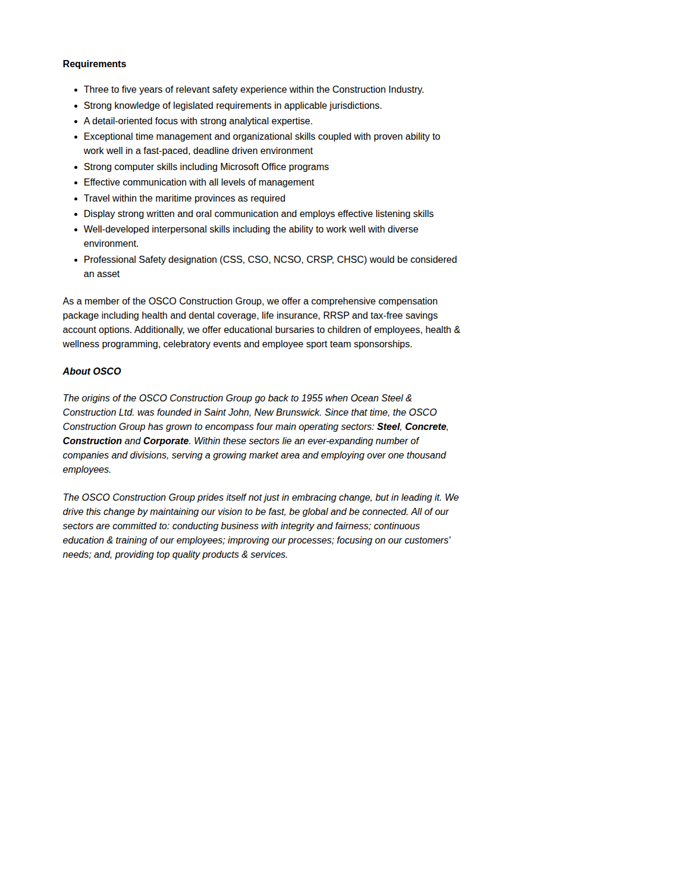Requirements
Three to five years of relevant safety experience within the Construction Industry.
Strong knowledge of legislated requirements in applicable jurisdictions.
A detail-oriented focus with strong analytical expertise.
Exceptional time management and organizational skills coupled with proven ability to work well in a fast-paced, deadline driven environment
Strong computer skills including Microsoft Office programs
Effective communication with all levels of management
Travel within the maritime provinces as required
Display strong written and oral communication and employs effective listening skills
Well-developed interpersonal skills including the ability to work well with diverse environment.
Professional Safety designation (CSS, CSO, NCSO, CRSP, CHSC) would be considered an asset
As a member of the OSCO Construction Group, we offer a comprehensive compensation package including health and dental coverage, life insurance, RRSP and tax-free savings account options. Additionally, we offer educational bursaries to children of employees, health & wellness programming, celebratory events and employee sport team sponsorships.
About OSCO
The origins of the OSCO Construction Group go back to 1955 when Ocean Steel & Construction Ltd. was founded in Saint John, New Brunswick. Since that time, the OSCO Construction Group has grown to encompass four main operating sectors: Steel, Concrete, Construction and Corporate. Within these sectors lie an ever-expanding number of companies and divisions, serving a growing market area and employing over one thousand employees.
The OSCO Construction Group prides itself not just in embracing change, but in leading it. We drive this change by maintaining our vision to be fast, be global and be connected. All of our sectors are committed to: conducting business with integrity and fairness; continuous education & training of our employees; improving our processes; focusing on our customers' needs; and, providing top quality products & services.